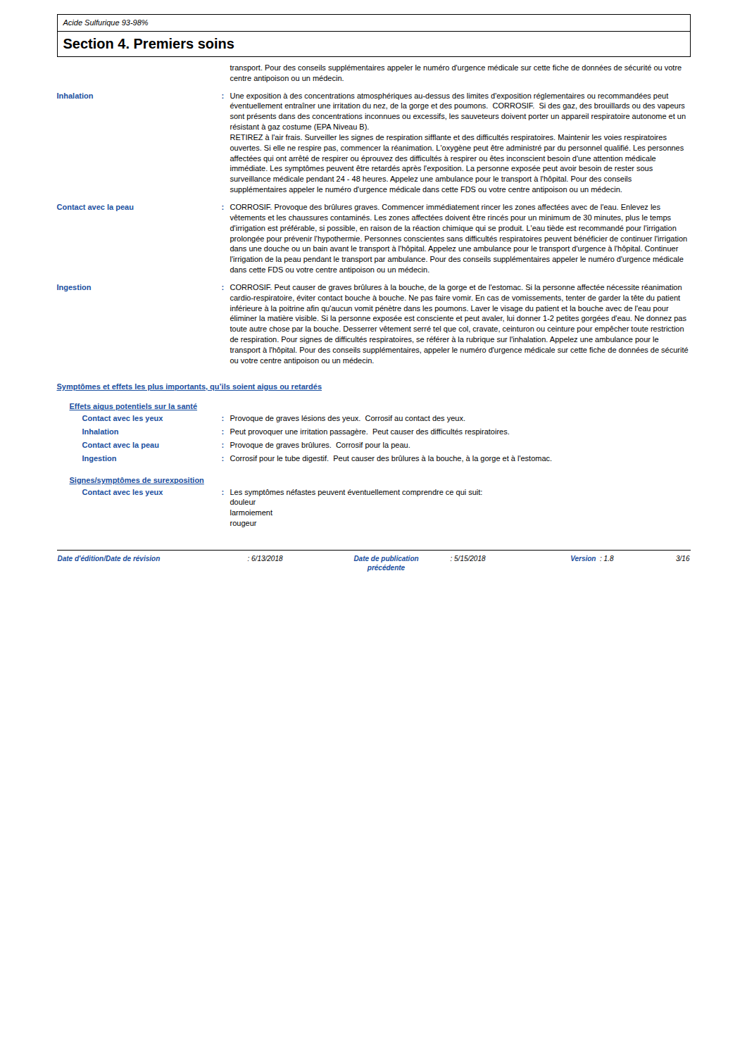Acide Sulfurique 93-98%
Section 4. Premiers soins
| | | transport. Pour des conseils supplémentaires appeler le numéro d'urgence médicale sur cette fiche de données de sécurité ou votre centre antipoison ou un médecin. |
| Inhalation | : | Une exposition à des concentrations atmosphériques au-dessus des limites d'exposition réglementaires ou recommandées peut éventuellement entraîner une irritation du nez, de la gorge et des poumons. CORROSIF. Si des gaz, des brouillards ou des vapeurs sont présents dans des concentrations inconnues ou excessifs, les sauveteurs doivent porter un appareil respiratoire autonome et un résistant à gaz costume (EPA Niveau B). RETIREZ à l'air frais. Surveiller les signes de respiration sifflante et des difficultés respiratoires. Maintenir les voies respiratoires ouvertes. Si elle ne respire pas, commencer la réanimation. L'oxygène peut être administré par du personnel qualifié. Les personnes affectées qui ont arrêté de respirer ou éprouvez des difficultés à respirer ou êtes inconscient besoin d'une attention médicale immédiate. Les symptômes peuvent être retardés après l'exposition. La personne exposée peut avoir besoin de rester sous surveillance médicale pendant 24 - 48 heures. Appelez une ambulance pour le transport à l'hôpital. Pour des conseils supplémentaires appeler le numéro d'urgence médicale dans cette FDS ou votre centre antipoison ou un médecin. |
| Contact avec la peau | : | CORROSIF. Provoque des brûlures graves. Commencer immédiatement rincer les zones affectées avec de l'eau. Enlevez les vêtements et les chaussures contaminés. Les zones affectées doivent être rincés pour un minimum de 30 minutes, plus le temps d'irrigation est préférable, si possible, en raison de la réaction chimique qui se produit. L'eau tiède est recommandé pour l'irrigation prolongée pour prévenir l'hypothermie. Personnes conscientes sans difficultés respiratoires peuvent bénéficier de continuer l'irrigation dans une douche ou un bain avant le transport à l'hôpital. Appelez une ambulance pour le transport d'urgence à l'hôpital. Continuer l'irrigation de la peau pendant le transport par ambulance. Pour des conseils supplémentaires appeler le numéro d'urgence médicale dans cette FDS ou votre centre antipoison ou un médecin. |
| Ingestion | : | CORROSIF. Peut causer de graves brûlures à la bouche, de la gorge et de l'estomac. Si la personne affectée nécessite réanimation cardio-respiratoire, éviter contact bouche à bouche. Ne pas faire vomir. En cas de vomissements, tenter de garder la tête du patient inférieure à la poitrine afin qu'aucun vomit pénètre dans les poumons. Laver le visage du patient et la bouche avec de l'eau pour éliminer la matière visible. Si la personne exposée est consciente et peut avaler, lui donner 1-2 petites gorgées d'eau. Ne donnez pas toute autre chose par la bouche. Desserrer vêtement serré tel que col, cravate, ceinturon ou ceinture pour empêcher toute restriction de respiration. Pour signes de difficultés respiratoires, se référer à la rubrique sur l'inhalation. Appelez une ambulance pour le transport à l'hôpital. Pour des conseils supplémentaires, appeler le numéro d'urgence médicale sur cette fiche de données de sécurité ou votre centre antipoison ou un médecin. |
Symptômes et effets les plus importants, qu’ils soient aigus ou retardés
Effets aigus potentiels sur la santé
| Contact avec les yeux | : | Provoque de graves lésions des yeux. Corrosif au contact des yeux. |
| Inhalation | : | Peut provoquer une irritation passagère. Peut causer des difficultés respiratoires. |
| Contact avec la peau | : | Provoque de graves brûlures. Corrosif pour la peau. |
| Ingestion | : | Corrosif pour le tube digestif. Peut causer des brûlures à la bouche, à la gorge et à l'estomac. |
Signes/symptômes de surexposition
| Contact avec les yeux | : | Les symptômes néfastes peuvent éventuellement comprendre ce qui suit: douleur larmoiement rougeur |
| Date d'édition/Date de révision | : 6/13/2018 | Date de publication précédente | : 5/15/2018 | Version : 1.8 | 3/16 |